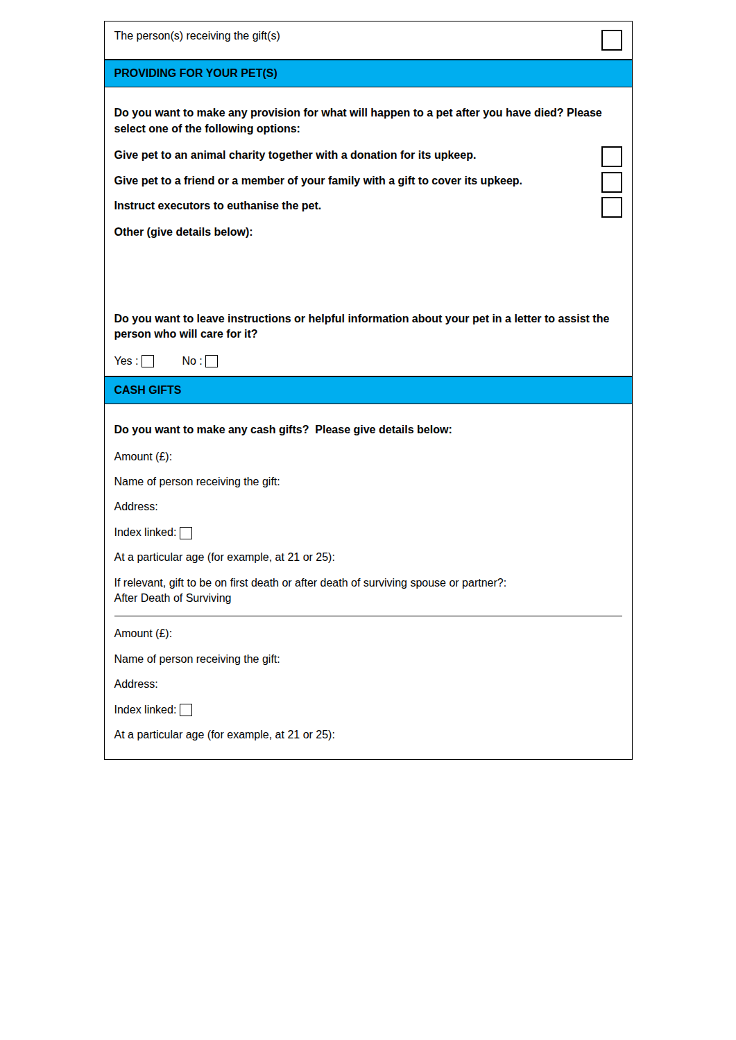The person(s) receiving the gift(s)
PROVIDING FOR YOUR PET(S)
Do you want to make any provision for what will happen to a pet after you have died? Please select one of the following options:
Give pet to an animal charity together with a donation for its upkeep.
Give pet to a friend or a member of your family with a gift to cover its upkeep.
Instruct executors to euthanise the pet.
Other (give details below):
Do you want to leave instructions or helpful information about your pet in a letter to assist the person who will care for it?
Yes : No :
CASH GIFTS
Do you want to make any cash gifts? Please give details below:
Amount (£):
Name of person receiving the gift:
Address:
Index linked:
At a particular age (for example, at 21 or 25):
If relevant, gift to be on first death or after death of surviving spouse or partner?:
After Death of Surviving
Amount (£):
Name of person receiving the gift:
Address:
Index linked:
At a particular age (for example, at 21 or 25):